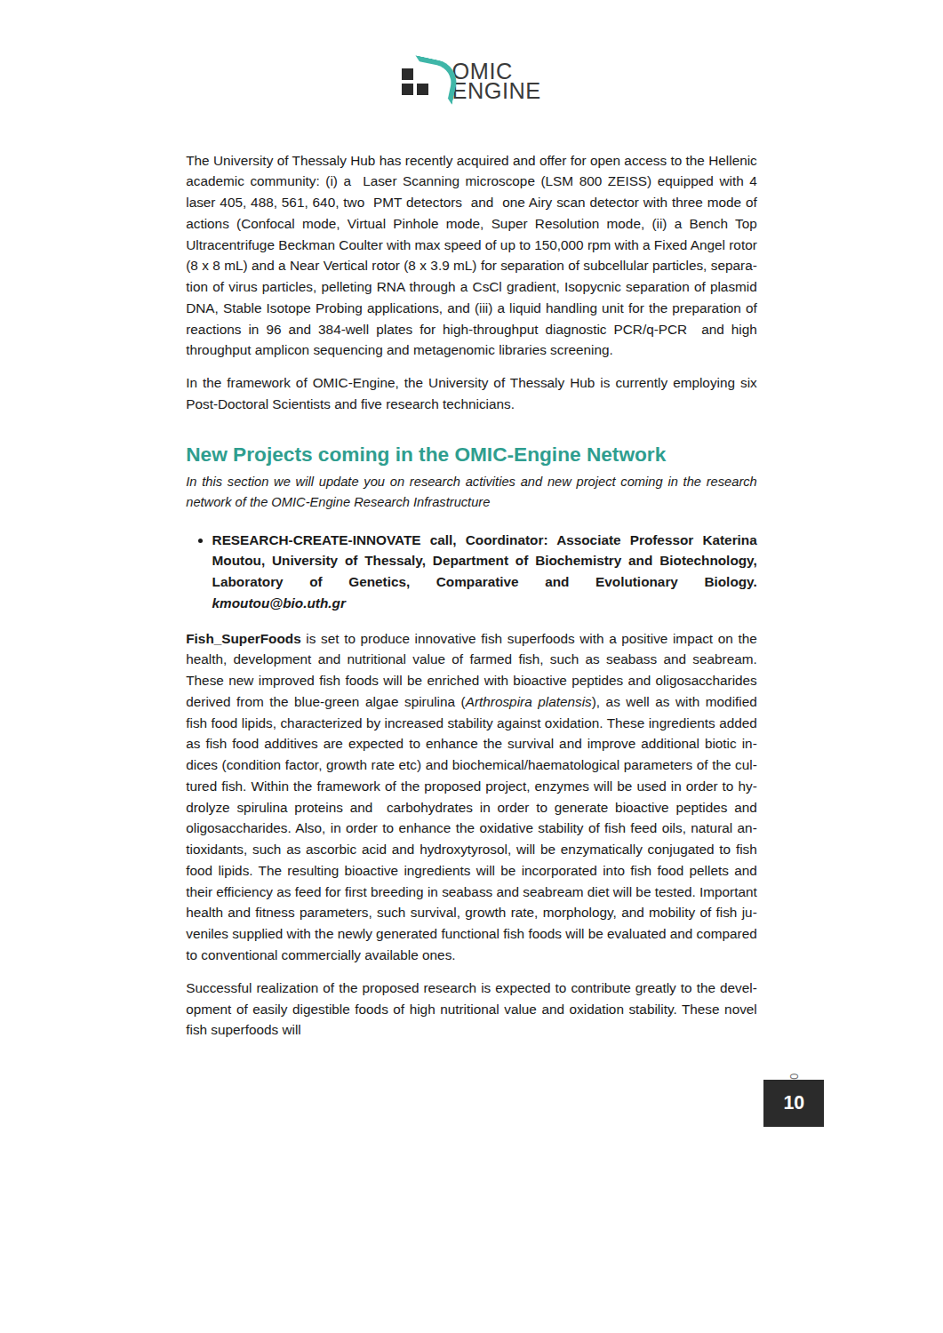OMIC ENGINE
The University of Thessaly Hub has recently acquired and offer for open access to the Hellenic academic community: (i) a Laser Scanning microscope (LSM 800 ZEISS) equipped with 4 laser 405, 488, 561, 640, two PMT detectors and one Airy scan detector with three mode of actions (Confocal mode, Virtual Pinhole mode, Super Resolution mode, (ii) a Bench Top Ultracentrifuge Beckman Coulter with max speed of up to 150,000 rpm with a Fixed Angel rotor (8 x 8 mL) and a Near Vertical rotor (8 x 3.9 mL) for separation of subcellular particles, separation of virus particles, pelleting RNA through a CsCl gradient, Isopycnic separation of plasmid DNA, Stable Isotope Probing applications, and (iii) a liquid handling unit for the preparation of reactions in 96 and 384-well plates for high-throughput diagnostic PCR/q-PCR and high throughput amplicon sequencing and metagenomic libraries screening.
In the framework of OMIC-Engine, the University of Thessaly Hub is currently employing six Post-Doctoral Scientists and five research technicians.
New Projects coming in the OMIC-Engine Network
In this section we will update you on research activities and new project coming in the research network of the OMIC-Engine Research Infrastructure
RESEARCH-CREATE-INNOVATE call, Coordinator: Associate Professor Katerina Moutou, University of Thessaly, Department of Biochemistry and Biotechnology, Laboratory of Genetics, Comparative and Evolutionary Biology. kmoutou@bio.uth.gr
Fish_SuperFoods is set to produce innovative fish superfoods with a positive impact on the health, development and nutritional value of farmed fish, such as seabass and seabream. These new improved fish foods will be enriched with bioactive peptides and oligosaccharides derived from the blue-green algae spirulina (Arthrospira platensis), as well as with modified fish food lipids, characterized by increased stability against oxidation. These ingredients added as fish food additives are expected to enhance the survival and improve additional biotic indices (condition factor, growth rate etc) and biochemical/haematological parameters of the cultured fish. Within the framework of the proposed project, enzymes will be used in order to hydrolyze spirulina proteins and carbohydrates in order to generate bioactive peptides and oligosaccharides. Also, in order to enhance the oxidative stability of fish feed oils, natural antioxidants, such as ascorbic acid and hydroxytyrosol, will be enzymatically conjugated to fish food lipids. The resulting bioactive ingredients will be incorporated into fish food pellets and their efficiency as feed for first breeding in seabass and seabream diet will be tested. Important health and fitness parameters, such survival, growth rate, morphology, and mobility of fish juveniles supplied with the newly generated functional fish foods will be evaluated and compared to conventional commercially available ones.
Successful realization of the proposed research is expected to contribute greatly to the development of easily digestible foods of high nutritional value and oxidation stability. These novel fish superfoods will
Q12020
10